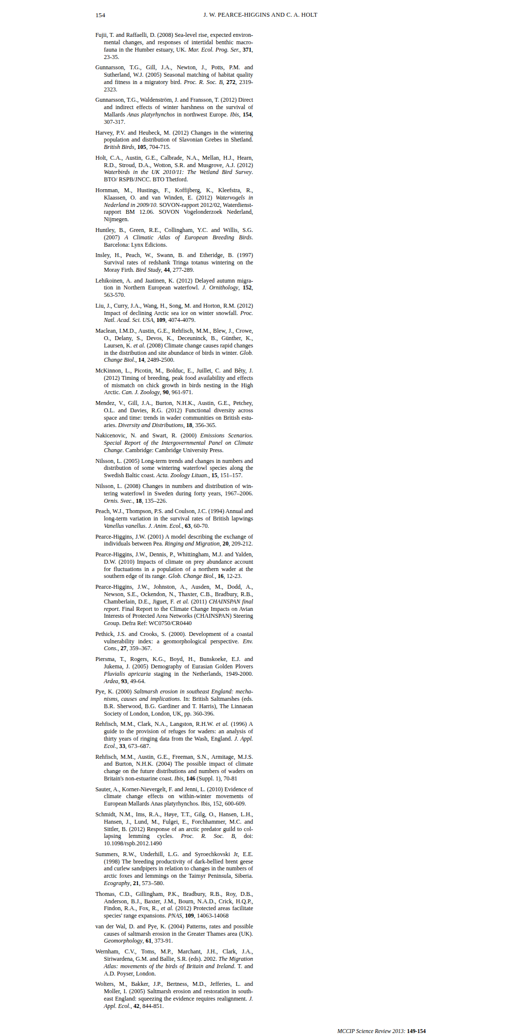154
J. W. PEARCE-HIGGINS AND C. A. HOLT
Fujii, T. and Raffaelli, D. (2008) Sea-level rise, expected environmental changes, and responses of intertidal benthic macrofauna in the Humber estuary, UK. Mar. Ecol. Prog. Ser., 371, 23-35.
Gunnarsson, T.G., Gill, J.A., Newton, J., Potts, P.M. and Sutherland, W.J. (2005) Seasonal matching of habitat quality and fitness in a migratory bird. Proc. R. Soc. B, 272, 2319-2323.
Gunnarsson, T.G., Waldenström, J. and Fransson, T. (2012) Direct and indirect effects of winter harshness on the survival of Mallards Anas platyrhynchos in northwest Europe. Ibis, 154, 307-317.
Harvey, P.V. and Heubeck, M. (2012) Changes in the wintering population and distribution of Slavonian Grebes in Shetland. British Birds, 105, 704-715.
Holt, C.A., Austin, G.E., Calbrade, N.A., Mellan, H.J., Hearn, R.D., Stroud, D.A., Wotton, S.R. and Musgrove, A.J. (2012) Waterbirds in the UK 2010/11: The Wetland Bird Survey. BTO/ RSPB/JNCC. BTO Thetford.
Hornman, M., Hustings, F., Koffijberg, K., Kleefstra, R., Klaassen, O. and van Winden, E. (2012) Watervogels in Nederland in 2009/10. SOVON-rapport 2012/02, Waterdienst-rapport BM 12.06. SOVON Vogelonderzoek Nederland, Nijmegen.
Huntley, B., Green, R.E., Collingham, Y.C. and Willis, S.G. (2007) A Climatic Atlas of European Breeding Birds. Barcelona: Lynx Edicions.
Insley, H., Peach, W., Swann, B. and Etheridge, B. (1997) Survival rates of redshank Tringa totanus wintering on the Moray Firth. Bird Study, 44, 277-289.
Lehikoinen, A. and Jaatinen, K. (2012) Delayed autumn migration in Northern European waterfowl. J. Ornithology, 152, 563-570.
Liu, J., Curry, J.A., Wang, H., Song, M. and Horton, R.M. (2012) Impact of declining Arctic sea ice on winter snowfall. Proc. Natl. Acad. Sci. USA, 109, 4074-4079.
Maclean, I.M.D., Austin, G.E., Rehfisch, M.M., Blew, J., Crowe, O., Delany, S., Devos, K., Deceuninck, B., Günther, K., Laursen, K. et al. (2008) Climate change causes rapid changes in the distribution and site abundance of birds in winter. Glob. Change Biol., 14, 2489-2500.
McKinnon, L., Picotin, M., Bolduc, E., Juillet, C. and Bêty, J. (2012) Timing of breeding, peak food availability and effects of mismatch on chick growth in birds nesting in the High Arctic. Can. J. Zoology, 90, 961-971.
Mendez, V., Gill, J.A., Burton, N.H.K., Austin, G.E., Petchey, O.L. and Davies, R.G. (2012) Functional diversity across space and time: trends in wader communities on British estuaries. Diversity and Distributions, 18, 356-365.
Nakicenovic, N. and Swart, R. (2000) Emissions Scenarios. Special Report of the Intergovernmental Panel on Climate Change. Cambridge: Cambridge University Press.
Nilsson, L. (2005) Long-term trends and changes in numbers and distribution of some wintering waterfowl species along the Swedish Baltic coast. Acta. Zoology Lituan., 15, 151–157.
Nilsson, L. (2008) Changes in numbers and distribution of wintering waterfowl in Sweden during forty years, 1967–2006. Ornis. Svec., 18, 135–226.
Peach, W.J., Thompson, P.S. and Coulson, J.C. (1994) Annual and long-term variation in the survival rates of British lapwings Vanellus vanellus. J. Anim. Ecol., 63, 60-70.
Pearce-Higgins, J.W. (2001) A model describing the exchange of individuals between Pea. Ringing and Migration, 20, 209-212.
Pearce-Higgins, J.W., Dennis, P., Whittingham, M.J. and Yalden, D.W. (2010) Impacts of climate on prey abundance account for fluctuations in a population of a northern wader at the southern edge of its range. Glob. Change Biol., 16, 12-23.
Pearce-Higgins, J.W., Johnston, A., Ausden, M., Dodd, A., Newson, S.E., Ockendon, N., Thaxter, C.B., Bradbury, R.B., Chamberlain, D.E., Jiguet, F. et al. (2011) CHAINSPAN final report. Final Report to the Climate Change Impacts on Avian Interests of Protected Area Networks (CHAINSPAN) Steering Group. Defra Ref: WC0750/CR0440
Pethick, J.S. and Crooks, S. (2000). Development of a coastal vulnerability index: a geomorphological perspective. Env. Cons., 27, 359–367.
Piersma, T., Rogers, K.G., Boyd, H., Bunskoeke, E.J. and Jukema, J. (2005) Demography of Eurasian Golden Plovers Pluvialis apricaria staging in the Netherlands, 1949-2000. Ardea, 93, 49-64.
Pye, K. (2000) Saltmarsh erosion in southeast England: mechanisms, causes and implications. In: British Saltmarshes (eds. B.R. Sherwood, B.G. Gardiner and T. Harris), The Linnaean Society of London, London, UK, pp. 360-396.
Rehfisch, M.M., Clark, N.A., Langston, R.H.W. et al. (1996) A guide to the provision of refuges for waders: an analysis of thirty years of ringing data from the Wash, England. J. Appl. Ecol., 33, 673–687.
Rehfisch, M.M., Austin, G.E., Freeman, S.N., Armitage, M.J.S. and Burton, N.H.K. (2004) The possible impact of climate change on the future distributions and numbers of waders on Britain's non-estuarine coast. Ibis, 146 (Suppl. 1), 70-81
Sauter, A., Korner-Nievergelt, F. and Jenni, L. (2010) Evidence of climate change effects on within-winter movements of European Mallards Anas platyrhynchos. Ibis, 152, 600-609.
Schmidt, N.M., Ims, R.A., Høye, T.T., Gilg, O., Hansen, L.H., Hansen, J., Lund, M., Fulgei, E., Forchhammer, M.C. and Sittler, B. (2012) Response of an arctic predator guild to collapsing lemming cycles. Proc. R. Soc. B, doi: 10.1098/rspb.2012.1490
Summers, R.W., Underhill, L.G. and Syroechkovski Jr, E.E. (1998) The breeding productivity of dark-bellied brent geese and curlew sandpipers in relation to changes in the numbers of arctic foxes and lemmings on the Taimyr Peninsula, Siberia. Ecography, 21, 573–580.
Thomas, C.D., Gillingham, P.K., Bradbury, R.B., Roy, D.B., Anderson, B.J., Baxter, J.M., Bourn, N.A.D., Crick, H.Q.P., Findon, R.A., Fox, R., et al. (2012) Protected areas facilitate species' range expansions. PNAS, 109, 14063-14068
van der Wal, D. and Pye, K. (2004) Patterns, rates and possible causes of saltmarsh erosion in the Greater Thames area (UK). Geomorphology, 61, 373-91.
Wernham, C.V., Toms, M.P., Marchant, J.H., Clark, J.A., Siriwardena, G.M. and Ballie, S.R. (eds). 2002. The Migration Atlas: movements of the birds of Britain and Ireland. T. and A.D. Poyser, London.
Wolters, M., Bakker, J.P., Bertness, M.D., Jefferies, L. and Moller, I. (2005) Saltmarsh erosion and restoration in south-east England: squeezing the evidence requires realignment. J. Appl. Ecol., 42, 844-851.
MCCIP Science Review 2013: 149-154